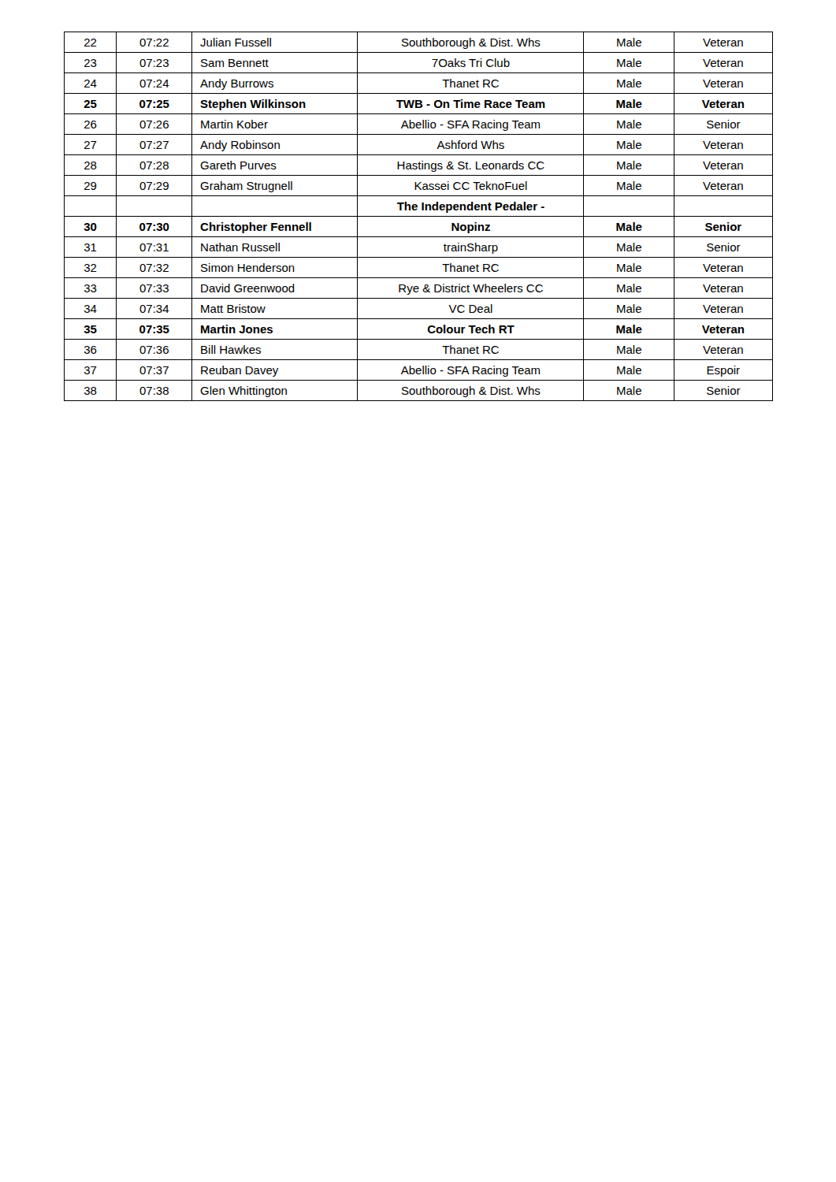| 22 | 07:22 | Julian Fussell | Southborough & Dist. Whs | Male | Veteran |
| 23 | 07:23 | Sam Bennett | 7Oaks Tri Club | Male | Veteran |
| 24 | 07:24 | Andy Burrows | Thanet RC | Male | Veteran |
| 25 | 07:25 | Stephen Wilkinson | TWB - On Time Race Team | Male | Veteran |
| 26 | 07:26 | Martin Kober | Abellio - SFA Racing Team | Male | Senior |
| 27 | 07:27 | Andy Robinson | Ashford Whs | Male | Veteran |
| 28 | 07:28 | Gareth Purves | Hastings & St. Leonards CC | Male | Veteran |
| 29 | 07:29 | Graham Strugnell | Kassei CC TeknoFuel | Male | Veteran |
| | | | The Independent Pedaler - | | |
| 30 | 07:30 | Christopher Fennell | Nopinz | Male | Senior |
| 31 | 07:31 | Nathan Russell | trainSharp | Male | Senior |
| 32 | 07:32 | Simon Henderson | Thanet RC | Male | Veteran |
| 33 | 07:33 | David Greenwood | Rye & District Wheelers CC | Male | Veteran |
| 34 | 07:34 | Matt Bristow | VC Deal | Male | Veteran |
| 35 | 07:35 | Martin Jones | Colour Tech RT | Male | Veteran |
| 36 | 07:36 | Bill Hawkes | Thanet RC | Male | Veteran |
| 37 | 07:37 | Reuban Davey | Abellio - SFA Racing Team | Male | Espoir |
| 38 | 07:38 | Glen Whittington | Southborough & Dist. Whs | Male | Senior |